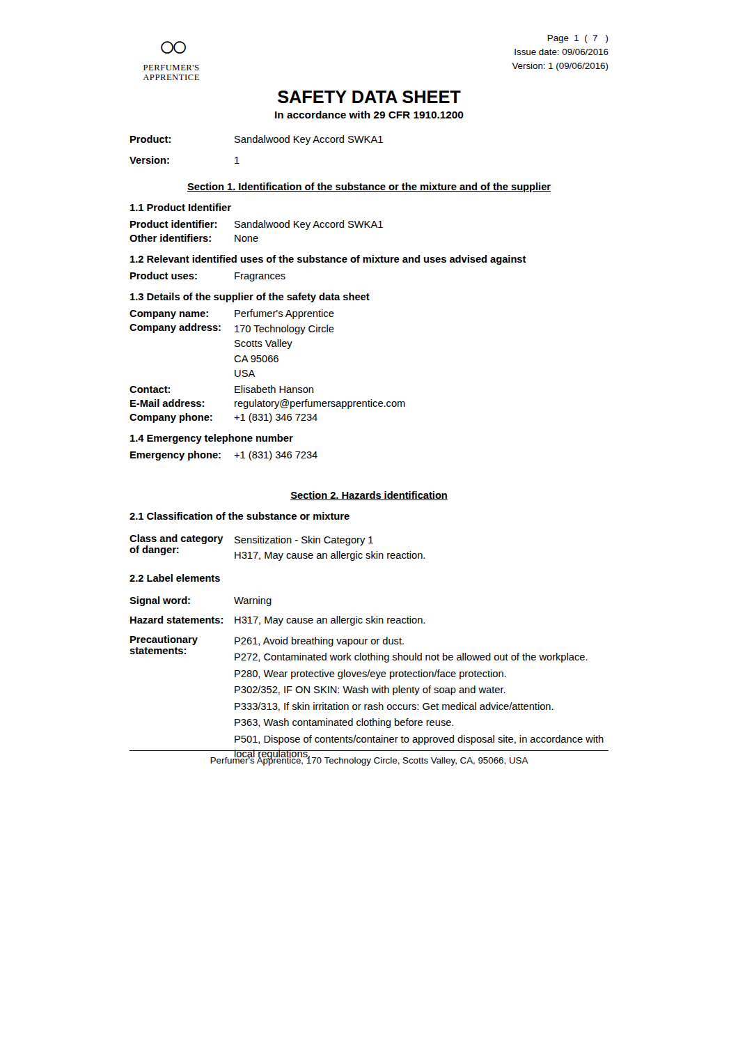○○
PERFUMER'S
APPRENTICE
Page 1 ( 7 )
Issue date: 09/06/2016
Version: 1 (09/06/2016)
SAFETY DATA SHEET
In accordance with 29 CFR 1910.1200
Product:
Sandalwood Key Accord SWKA1
Version:
1
Section 1. Identification of the substance or the mixture and of the supplier
1.1 Product Identifier
Product identifier:
Sandalwood Key Accord SWKA1
Other identifiers:
None
1.2 Relevant identified uses of the substance of mixture and uses advised against
Product uses:
Fragrances
1.3 Details of the supplier of the safety data sheet
Company name:
Perfumer's Apprentice
Company address:
170 Technology Circle
Scotts Valley
CA 95066
USA
Contact:
Elisabeth Hanson
E-Mail address:
regulatory@perfumersapprentice.com
Company phone:
+1 (831) 346 7234
1.4 Emergency telephone number
Emergency phone:
+1 (831) 346 7234
Section 2. Hazards identification
2.1 Classification of the substance or mixture
Class and category of danger:
Sensitization - Skin Category 1
H317, May cause an allergic skin reaction.
2.2 Label elements
Signal word:
Warning
Hazard statements:
H317, May cause an allergic skin reaction.
Precautionary statements:
P261, Avoid breathing vapour or dust.
P272, Contaminated work clothing should not be allowed out of the workplace.
P280, Wear protective gloves/eye protection/face protection.
P302/352, IF ON SKIN: Wash with plenty of soap and water.
P333/313, If skin irritation or rash occurs: Get medical advice/attention.
P363, Wash contaminated clothing before reuse.
P501, Dispose of contents/container to approved disposal site, in accordance with local regulations.
Perfumer's Apprentice, 170 Technology Circle, Scotts Valley, CA, 95066, USA